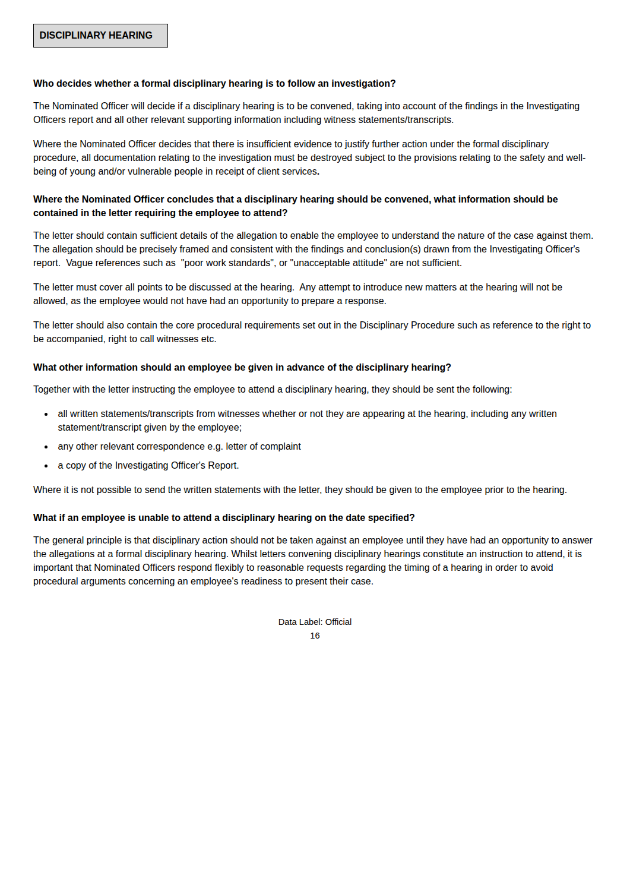DISCIPLINARY HEARING
Who decides whether a formal disciplinary hearing is to follow an investigation?
The Nominated Officer will decide if a disciplinary hearing is to be convened, taking into account of the findings in the Investigating Officers report and all other relevant supporting information including witness statements/transcripts.
Where the Nominated Officer decides that there is insufficient evidence to justify further action under the formal disciplinary procedure, all documentation relating to the investigation must be destroyed subject to the provisions relating to the safety and well-being of young and/or vulnerable people in receipt of client services.
Where the Nominated Officer concludes that a disciplinary hearing should be convened, what information should be contained in the letter requiring the employee to attend?
The letter should contain sufficient details of the allegation to enable the employee to understand the nature of the case against them. The allegation should be precisely framed and consistent with the findings and conclusion(s) drawn from the Investigating Officer's report. Vague references such as "poor work standards", or "unacceptable attitude" are not sufficient.
The letter must cover all points to be discussed at the hearing. Any attempt to introduce new matters at the hearing will not be allowed, as the employee would not have had an opportunity to prepare a response.
The letter should also contain the core procedural requirements set out in the Disciplinary Procedure such as reference to the right to be accompanied, right to call witnesses etc.
What other information should an employee be given in advance of the disciplinary hearing?
Together with the letter instructing the employee to attend a disciplinary hearing, they should be sent the following:
all written statements/transcripts from witnesses whether or not they are appearing at the hearing, including any written statement/transcript given by the employee;
any other relevant correspondence e.g. letter of complaint
a copy of the Investigating Officer's Report.
Where it is not possible to send the written statements with the letter, they should be given to the employee prior to the hearing.
What if an employee is unable to attend a disciplinary hearing on the date specified?
The general principle is that disciplinary action should not be taken against an employee until they have had an opportunity to answer the allegations at a formal disciplinary hearing. Whilst letters convening disciplinary hearings constitute an instruction to attend, it is important that Nominated Officers respond flexibly to reasonable requests regarding the timing of a hearing in order to avoid procedural arguments concerning an employee's readiness to present their case.
Data Label: Official 16